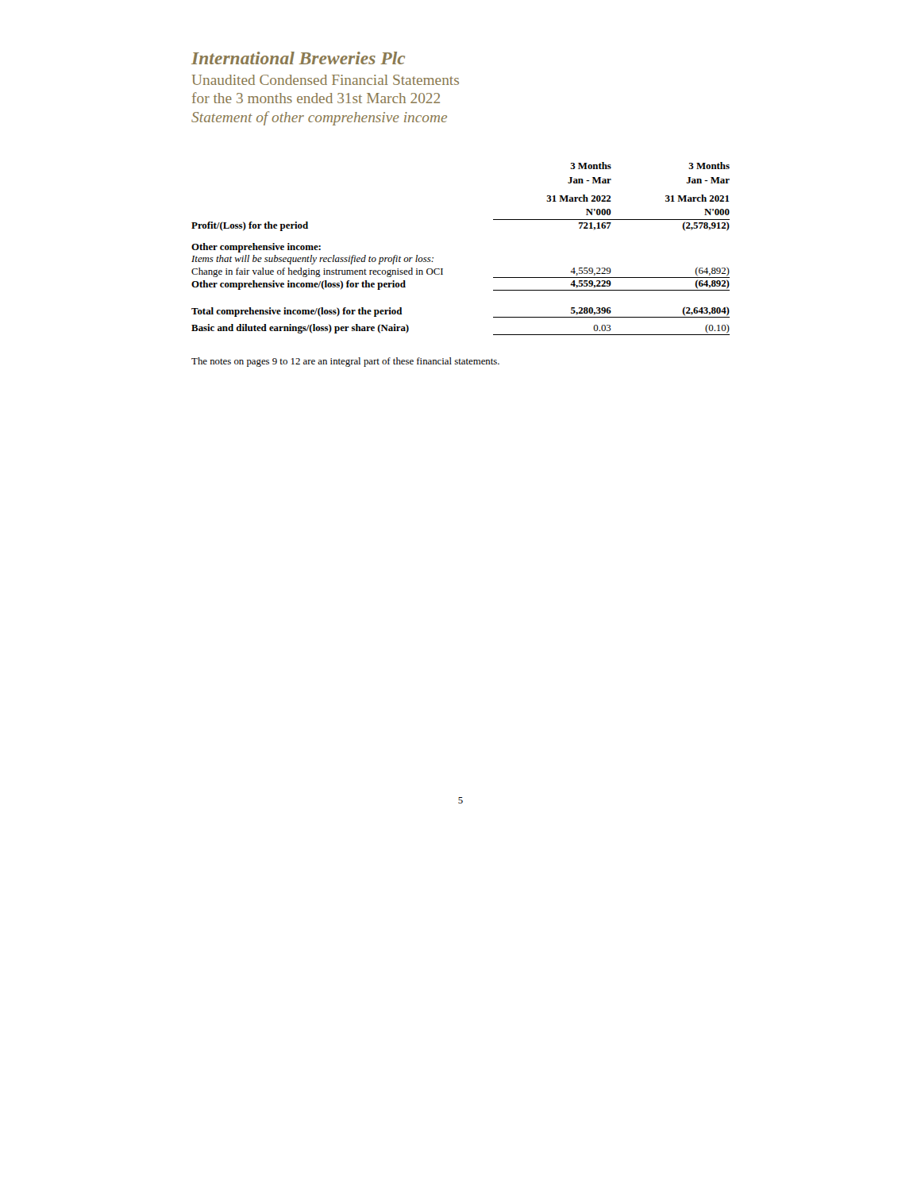International Breweries Plc
Unaudited Condensed Financial Statements
for the 3 months ended 31st March 2022
Statement of other comprehensive income
| | 3 Months Jan - Mar | 3 Months Jan - Mar |
| | 31 March 2022 N'000 | 31 March 2021 N'000 |
| Profit/(Loss) for the period | 721,167 | (2,578,912) |
| Other comprehensive income: | | |
| Items that will be subsequently reclassified to profit or loss: | | |
| Change in fair value of hedging instrument recognised in OCI | 4,559,229 | (64,892) |
| Other comprehensive income/(loss) for the period | 4,559,229 | (64,892) |
| Total comprehensive income/(loss) for the period | 5,280,396 | (2,643,804) |
| Basic and diluted earnings/(loss) per share (Naira) | 0.03 | (0.10) |
The notes on pages 9 to 12 are an integral part of these financial statements.
5